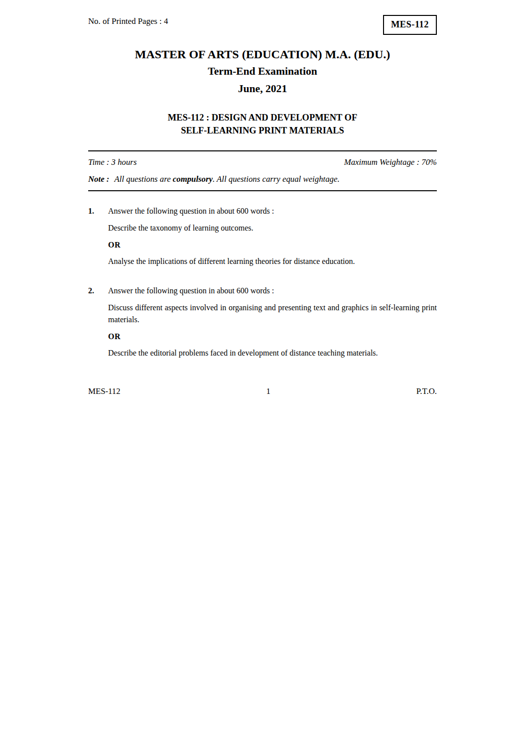No. of Printed Pages : 4
MES-112
MASTER OF ARTS (EDUCATION) M.A. (EDU.)
Term-End Examination
June, 2021
MES-112 : DESIGN AND DEVELOPMENT OF
SELF-LEARNING PRINT MATERIALS
Time : 3 hours Maximum Weightage : 70%
Note : All questions are compulsory. All questions carry equal weightage.
Answer the following question in about 600 words :
Describe the taxonomy of learning outcomes.
OR
Analyse the implications of different learning theories for distance education.
Answer the following question in about 600 words :
Discuss different aspects involved in organising and presenting text and graphics in self-learning print materials.
OR
Describe the editorial problems faced in development of distance teaching materials.
MES-112 1 P.T.O.